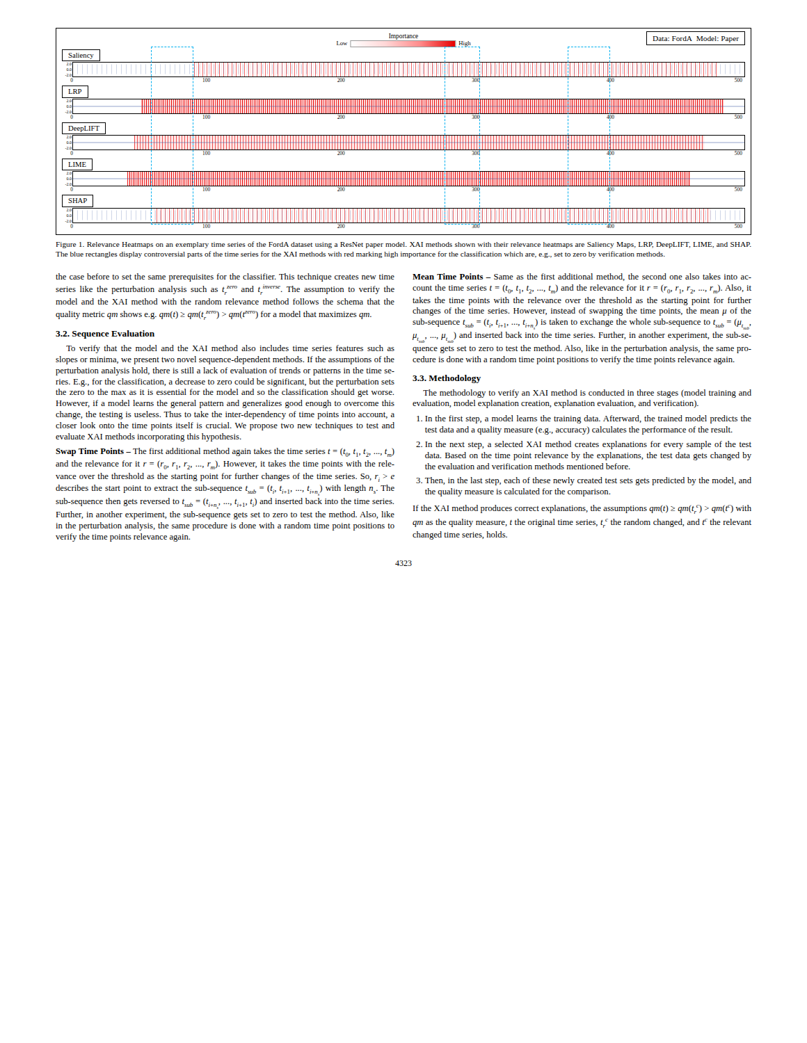Importance
Low High
Data: FordA Model: Paper
Saliency
2.00.0-2.0
0 100 200 300 400 500
LRP
2.00.0-2.0
0 100 200 300 400 500
DeepLIFT
2.00.0-2.0
0 100 200 300 400 500
LIME
2.00.0-2.0
0 100 200 300 400 500
SHAP
2.00.0-2.0
0 100 200 300 400 500
Figure 1. Relevance Heatmaps on an exemplary time series of the FordA dataset using a ResNet paper model. XAI methods shown with their relevance heatmaps are Saliency Maps, LRP, DeepLIFT, LIME, and SHAP. The blue rectangles display controversial parts of the time series for the XAI methods with red marking high importance for the classification which are, e.g., set to zero by verification methods.
the case before to set the same prerequisites for the classifier. This technique creates new time series like the perturbation analysis such as trzero and trinverse. The assumption to verify the model and the XAI method with the random relevance method follows the schema that the quality metric qm shows e.g. qm(t) ≥ qm(trzero) > qm(tzero) for a model that maximizes qm.
3.2. Sequence Evaluation
To verify that the model and the XAI method also includes time series features such as slopes or minima, we present two novel sequence-dependent methods. If the assumptions of the perturbation analysis hold, there is still a lack of evaluation of trends or patterns in the time series. E.g., for the classification, a decrease to zero could be significant, but the perturbation sets the zero to the max as it is essential for the model and so the classification should get worse. However, if a model learns the general pattern and generalizes good enough to overcome this change, the testing is useless. Thus to take the inter-dependency of time points into account, a closer look onto the time points itself is crucial. We propose two new techniques to test and evaluate XAI methods incorporating this hypothesis.
Swap Time Points – The first additional method again takes the time series t = (t0, t1, t2, ..., tm) and the relevance for it r = (r0, r1, r2, ..., rm). However, it takes the time points with the relevance over the threshold as the starting point for further changes of the time series. So, ri > e describes the start point to extract the sub-sequence tsub = (ti, ti+1, ..., ti+ns) with length ns. The sub-sequence then gets reversed to tsub = (ti+ns, ..., ti+1, ti) and inserted back into the time series. Further, in another experiment, the sub-sequence gets set to zero to test the method. Also, like in the perturbation analysis, the same procedure is done with a random time point positions to verify the time points relevance again.
Mean Time Points – Same as the first additional method, the second one also takes into account the time series t = (t0, t1, t2, ..., tm) and the relevance for it r = (r0, r1, r2, ..., rm). Also, it takes the time points with the relevance over the threshold as the starting point for further changes of the time series. However, instead of swapping the time points, the mean μ of the sub-sequence tsub = (ti, ti+1, ..., ti+ns) is taken to exchange the whole sub-sequence to tsub = (μtsub, μtsub, ..., μtsub) and inserted back into the time series. Further, in another experiment, the sub-sequence gets set to zero to test the method. Also, like in the perturbation analysis, the same procedure is done with a random time point positions to verify the time points relevance again.
3.3. Methodology
The methodology to verify an XAI method is conducted in three stages (model training and evaluation, model explanation creation, explanation evaluation, and verification).
In the first step, a model learns the training data. Afterward, the trained model predicts the test data and a quality measure (e.g., accuracy) calculates the performance of the result.
In the next step, a selected XAI method creates explanations for every sample of the test data. Based on the time point relevance by the explanations, the test data gets changed by the evaluation and verification methods mentioned before.
Then, in the last step, each of these newly created test sets gets predicted by the model, and the quality measure is calculated for the comparison.
If the XAI method produces correct explanations, the assumptions qm(t) ≥ qm(trc) > qm(tc) with qm as the quality measure, t the original time series, trc the random changed, and tc the relevant changed time series, holds.
4323